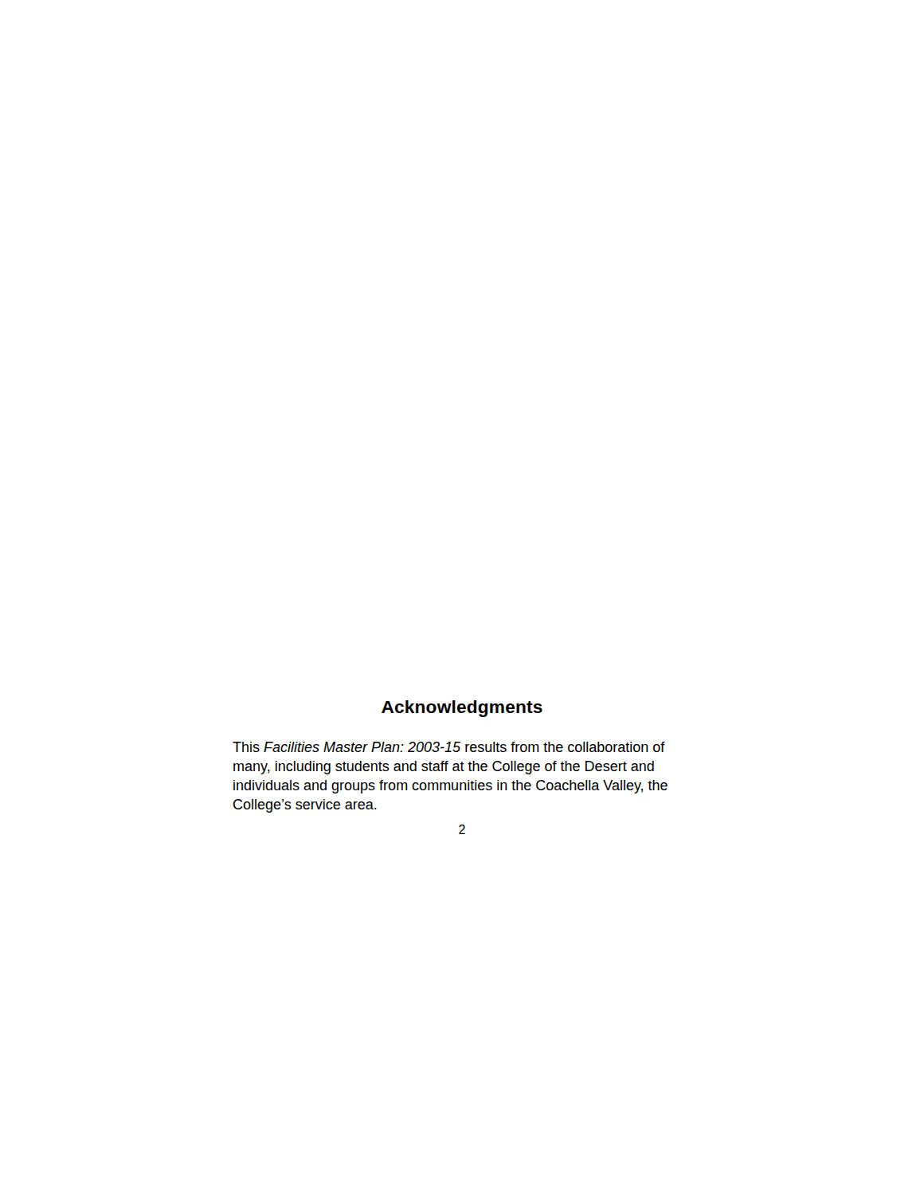Acknowledgments
This Facilities Master Plan: 2003-15 results from the collaboration of many, including students and staff at the College of the Desert and individuals and groups from communities in the Coachella Valley, the College’s service area.
2